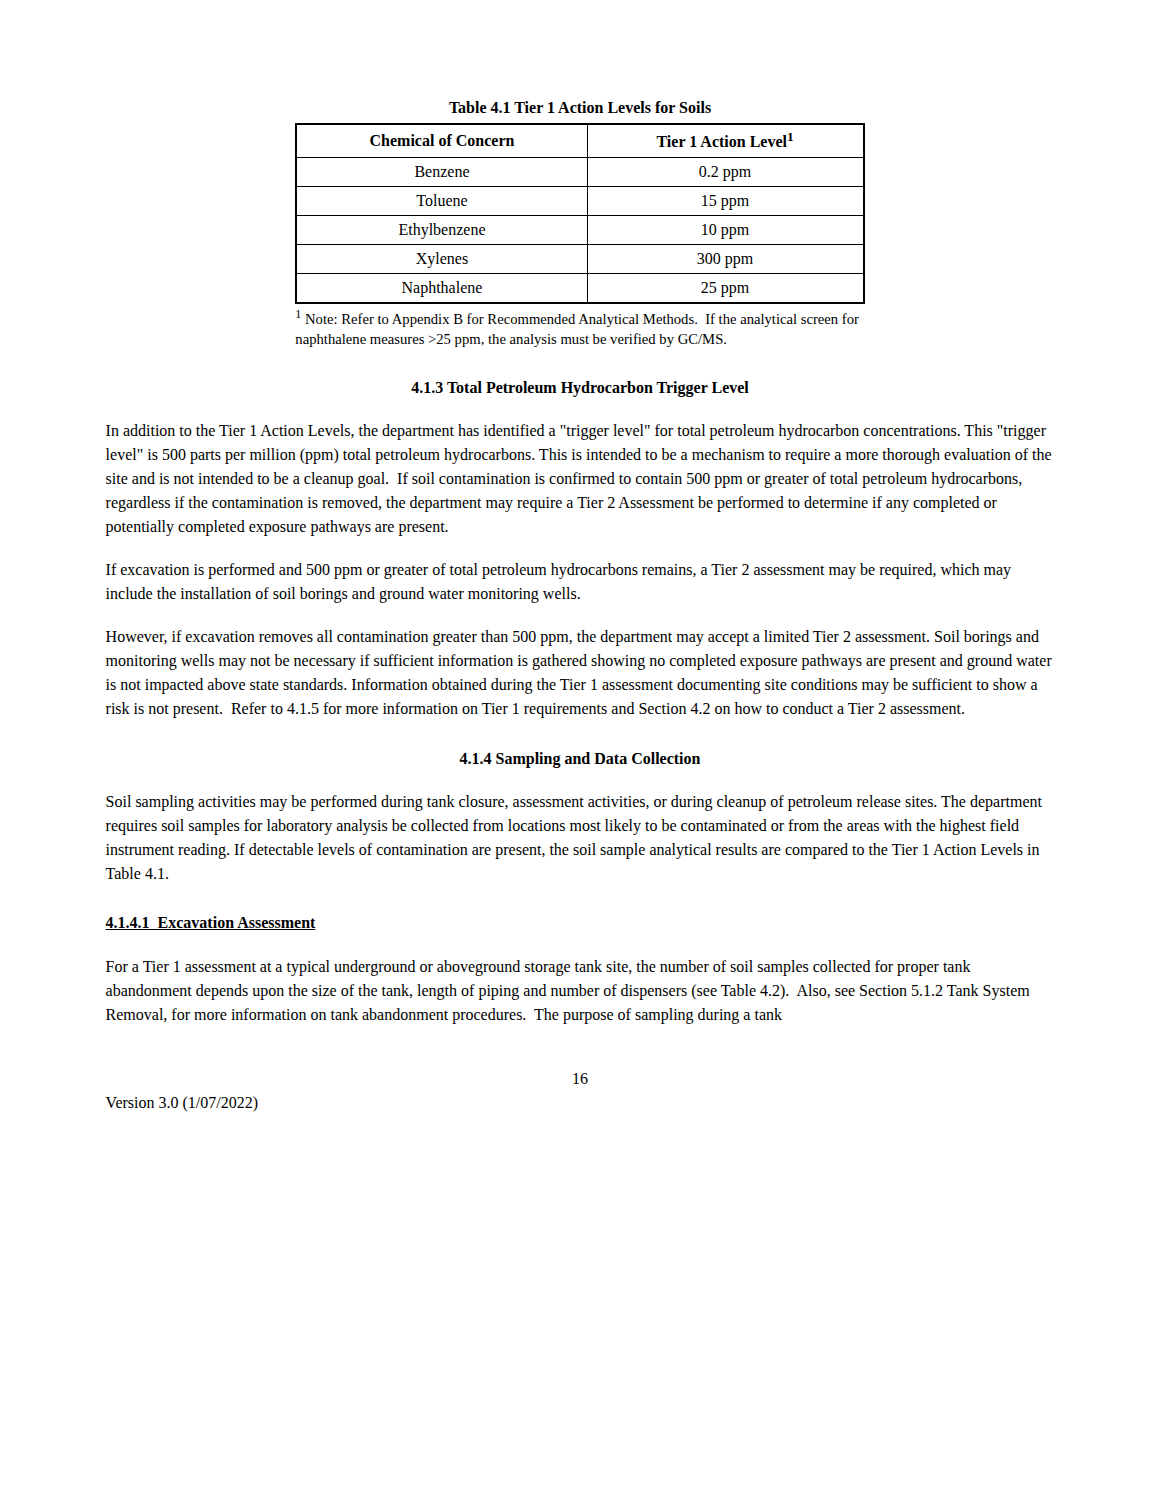Table 4.1 Tier 1 Action Levels for Soils
| Chemical of Concern | Tier 1 Action Level 1 |
| --- | --- |
| Benzene | 0.2 ppm |
| Toluene | 15 ppm |
| Ethylbenzene | 10 ppm |
| Xylenes | 300 ppm |
| Naphthalene | 25 ppm |
1 Note: Refer to Appendix B for Recommended Analytical Methods. If the analytical screen for naphthalene measures >25 ppm, the analysis must be verified by GC/MS.
4.1.3 Total Petroleum Hydrocarbon Trigger Level
In addition to the Tier 1 Action Levels, the department has identified a "trigger level" for total petroleum hydrocarbon concentrations. This "trigger level" is 500 parts per million (ppm) total petroleum hydrocarbons. This is intended to be a mechanism to require a more thorough evaluation of the site and is not intended to be a cleanup goal. If soil contamination is confirmed to contain 500 ppm or greater of total petroleum hydrocarbons, regardless if the contamination is removed, the department may require a Tier 2 Assessment be performed to determine if any completed or potentially completed exposure pathways are present.
If excavation is performed and 500 ppm or greater of total petroleum hydrocarbons remains, a Tier 2 assessment may be required, which may include the installation of soil borings and ground water monitoring wells.
However, if excavation removes all contamination greater than 500 ppm, the department may accept a limited Tier 2 assessment. Soil borings and monitoring wells may not be necessary if sufficient information is gathered showing no completed exposure pathways are present and ground water is not impacted above state standards. Information obtained during the Tier 1 assessment documenting site conditions may be sufficient to show a risk is not present. Refer to 4.1.5 for more information on Tier 1 requirements and Section 4.2 on how to conduct a Tier 2 assessment.
4.1.4 Sampling and Data Collection
Soil sampling activities may be performed during tank closure, assessment activities, or during cleanup of petroleum release sites. The department requires soil samples for laboratory analysis be collected from locations most likely to be contaminated or from the areas with the highest field instrument reading. If detectable levels of contamination are present, the soil sample analytical results are compared to the Tier 1 Action Levels in Table 4.1.
4.1.4.1 Excavation Assessment
For a Tier 1 assessment at a typical underground or aboveground storage tank site, the number of soil samples collected for proper tank abandonment depends upon the size of the tank, length of piping and number of dispensers (see Table 4.2). Also, see Section 5.1.2 Tank System Removal, for more information on tank abandonment procedures. The purpose of sampling during a tank
16
Version 3.0 (1/07/2022)